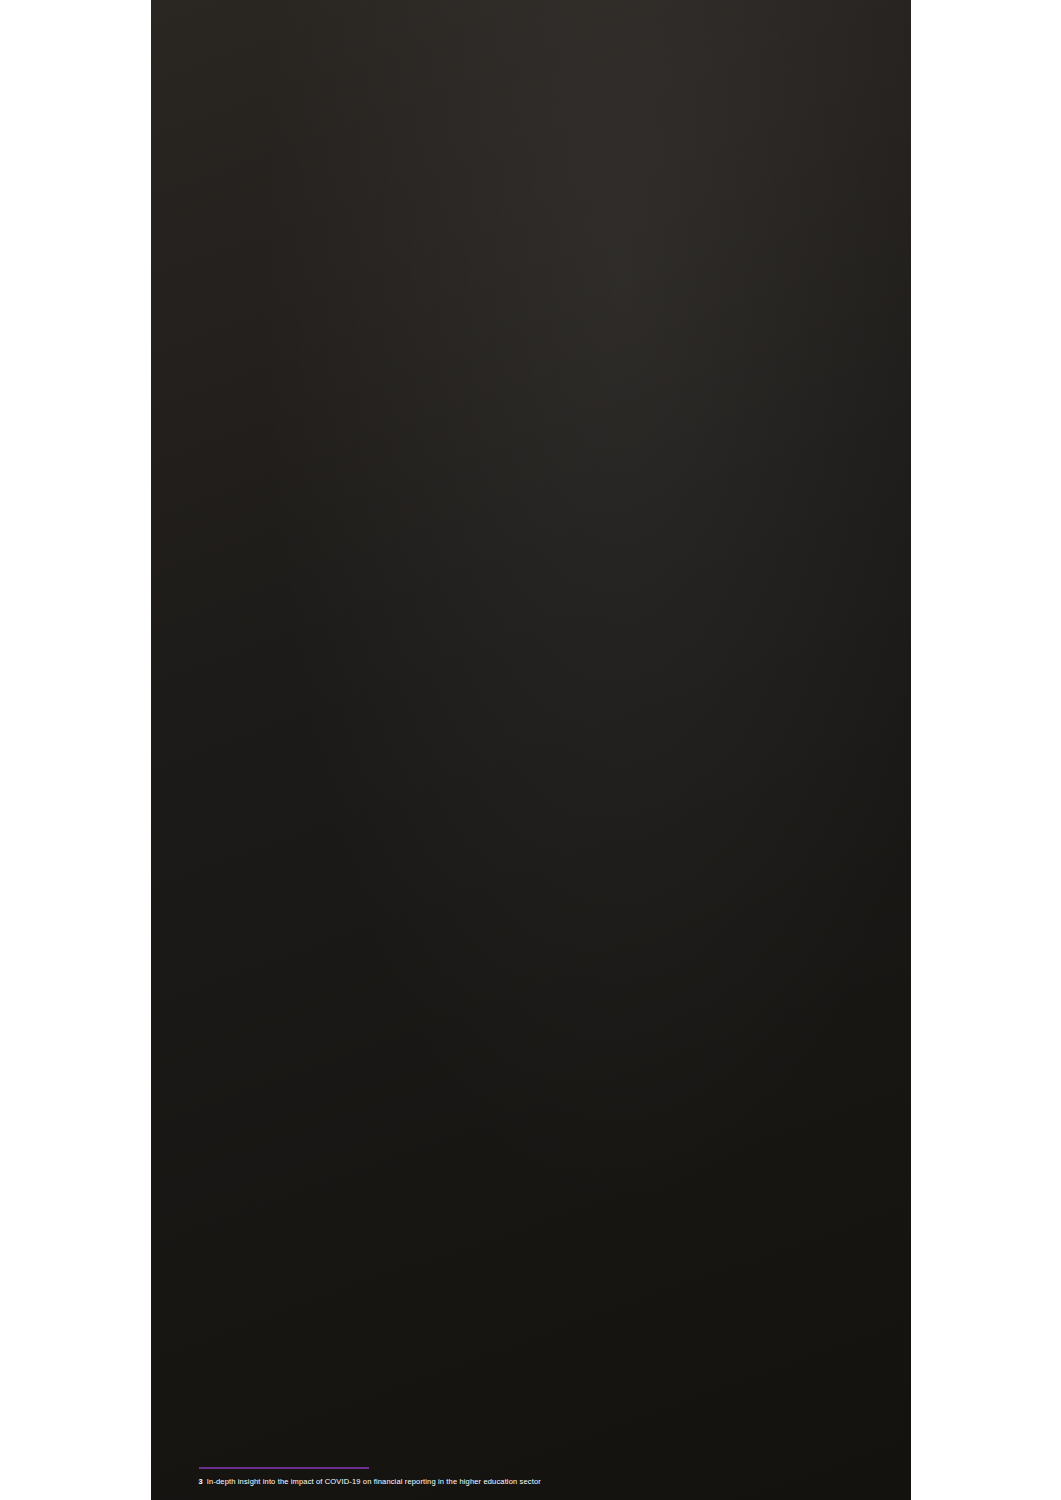3 In-depth insight into the impact of COVID-19 on financial reporting in the higher education sector